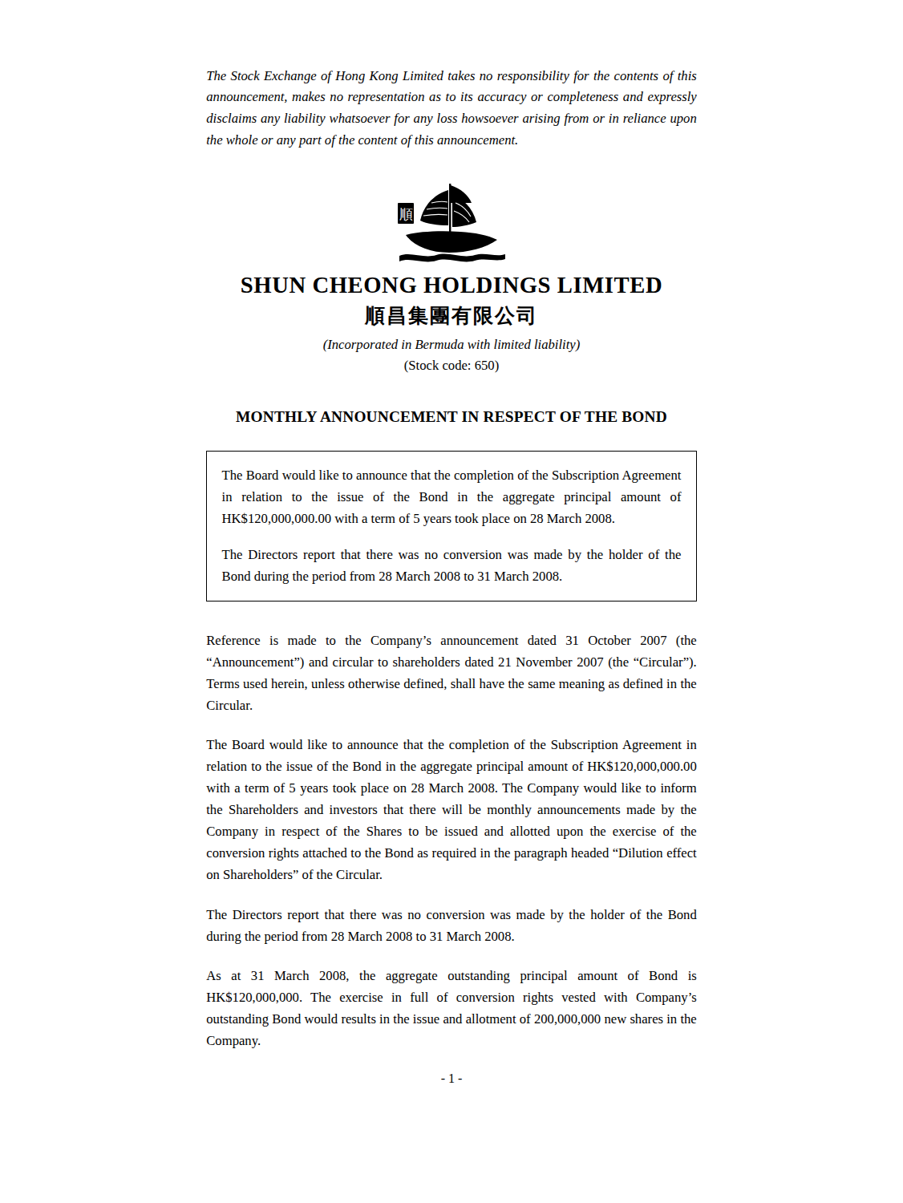The Stock Exchange of Hong Kong Limited takes no responsibility for the contents of this announcement, makes no representation as to its accuracy or completeness and expressly disclaims any liability whatsoever for any loss howsoever arising from or in reliance upon the whole or any part of the content of this announcement.
順
SHUN CHEONG HOLDINGS LIMITED
順昌集團有限公司
(Incorporated in Bermuda with limited liability)
(Stock code: 650)
MONTHLY ANNOUNCEMENT IN RESPECT OF THE BOND
The Board would like to announce that the completion of the Subscription Agreement in relation to the issue of the Bond in the aggregate principal amount of HK$120,000,000.00 with a term of 5 years took place on 28 March 2008.
The Directors report that there was no conversion was made by the holder of the Bond during the period from 28 March 2008 to 31 March 2008.
Reference is made to the Company’s announcement dated 31 October 2007 (the “Announcement”) and circular to shareholders dated 21 November 2007 (the “Circular”). Terms used herein, unless otherwise defined, shall have the same meaning as defined in the Circular.
The Board would like to announce that the completion of the Subscription Agreement in relation to the issue of the Bond in the aggregate principal amount of HK$120,000,000.00 with a term of 5 years took place on 28 March 2008. The Company would like to inform the Shareholders and investors that there will be monthly announcements made by the Company in respect of the Shares to be issued and allotted upon the exercise of the conversion rights attached to the Bond as required in the paragraph headed “Dilution effect on Shareholders” of the Circular.
The Directors report that there was no conversion was made by the holder of the Bond during the period from 28 March 2008 to 31 March 2008.
As at 31 March 2008, the aggregate outstanding principal amount of Bond is HK$120,000,000. The exercise in full of conversion rights vested with Company’s outstanding Bond would results in the issue and allotment of 200,000,000 new shares in the Company.
- 1 -